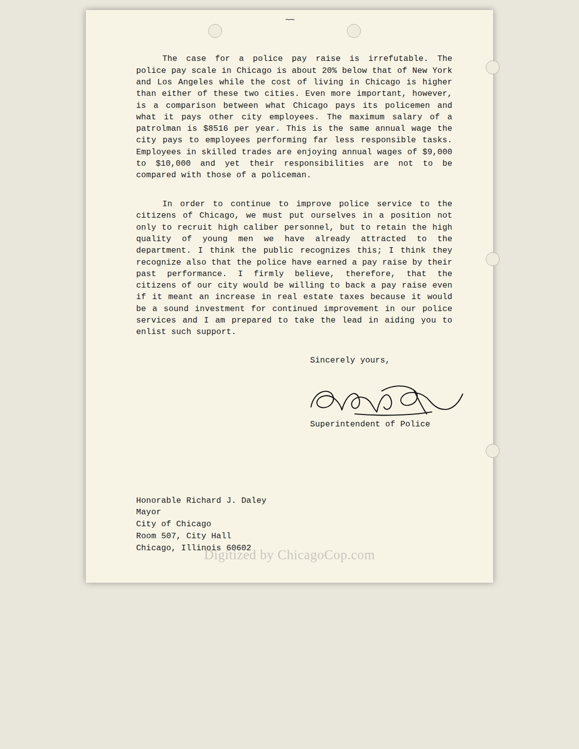~~
The case for a police pay raise is irrefutable. The police pay scale in Chicago is about 20% below that of New York and Los Angeles while the cost of living in Chicago is higher than either of these two cities. Even more important, however, is a comparison between what Chicago pays its policemen and what it pays other city employees. The maximum salary of a patrolman is $8516 per year. This is the same annual wage the city pays to employees performing far less responsible tasks. Employees in skilled trades are enjoying annual wages of $9,000 to $10,000 and yet their responsibilities are not to be compared with those of a policeman.
In order to continue to improve police service to the citizens of Chicago, we must put ourselves in a position not only to recruit high caliber personnel, but to retain the high quality of young men we have already attracted to the department. I think the public recognizes this; I think they recognize also that the police have earned a pay raise by their past performance. I firmly believe, therefore, that the citizens of our city would be willing to back a pay raise even if it meant an increase in real estate taxes because it would be a sound investment for continued improvement in our police services and I am prepared to take the lead in aiding you to enlist such support.
Sincerely yours,
Superintendent of Police
Honorable Richard J. Daley
Mayor
City of Chicago
Room 507, City Hall
Chicago, Illinois 60602
Digitized by ChicagoCop.com